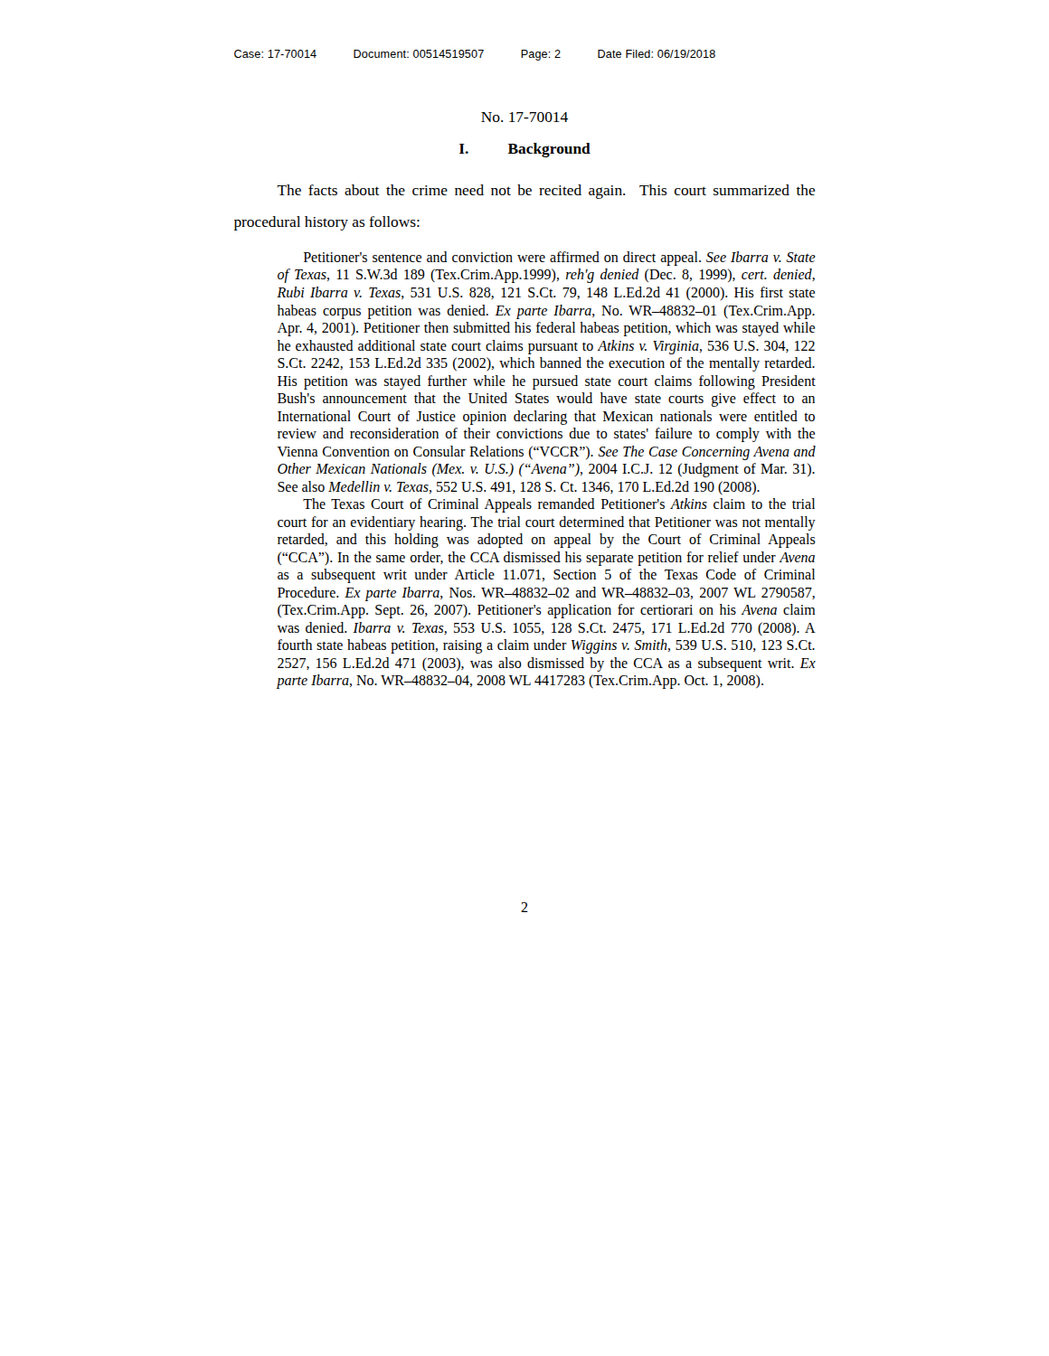Case: 17-70014 Document: 00514519507 Page: 2 Date Filed: 06/19/2018
No. 17-70014
I. Background
The facts about the crime need not be recited again. This court summarized the procedural history as follows:
Petitioner's sentence and conviction were affirmed on direct appeal. See Ibarra v. State of Texas, 11 S.W.3d 189 (Tex.Crim.App.1999), reh'g denied (Dec. 8, 1999), cert. denied, Rubi Ibarra v. Texas, 531 U.S. 828, 121 S.Ct. 79, 148 L.Ed.2d 41 (2000). His first state habeas corpus petition was denied. Ex parte Ibarra, No. WR–48832–01 (Tex.Crim.App. Apr. 4, 2001). Petitioner then submitted his federal habeas petition, which was stayed while he exhausted additional state court claims pursuant to Atkins v. Virginia, 536 U.S. 304, 122 S.Ct. 2242, 153 L.Ed.2d 335 (2002), which banned the execution of the mentally retarded. His petition was stayed further while he pursued state court claims following President Bush's announcement that the United States would have state courts give effect to an International Court of Justice opinion declaring that Mexican nationals were entitled to review and reconsideration of their convictions due to states' failure to comply with the Vienna Convention on Consular Relations (“VCCR”). See The Case Concerning Avena and Other Mexican Nationals (Mex. v. U.S.) (“Avena”), 2004 I.C.J. 12 (Judgment of Mar. 31). See also Medellin v. Texas, 552 U.S. 491, 128 S. Ct. 1346, 170 L.Ed.2d 190 (2008).
The Texas Court of Criminal Appeals remanded Petitioner's Atkins claim to the trial court for an evidentiary hearing. The trial court determined that Petitioner was not mentally retarded, and this holding was adopted on appeal by the Court of Criminal Appeals (“CCA”). In the same order, the CCA dismissed his separate petition for relief under Avena as a subsequent writ under Article 11.071, Section 5 of the Texas Code of Criminal Procedure. Ex parte Ibarra, Nos. WR–48832–02 and WR–48832–03, 2007 WL 2790587, (Tex.Crim.App. Sept. 26, 2007). Petitioner's application for certiorari on his Avena claim was denied. Ibarra v. Texas, 553 U.S. 1055, 128 S.Ct. 2475, 171 L.Ed.2d 770 (2008). A fourth state habeas petition, raising a claim under Wiggins v. Smith, 539 U.S. 510, 123 S.Ct. 2527, 156 L.Ed.2d 471 (2003), was also dismissed by the CCA as a subsequent writ. Ex parte Ibarra, No. WR–48832–04, 2008 WL 4417283 (Tex.Crim.App. Oct. 1, 2008).
2